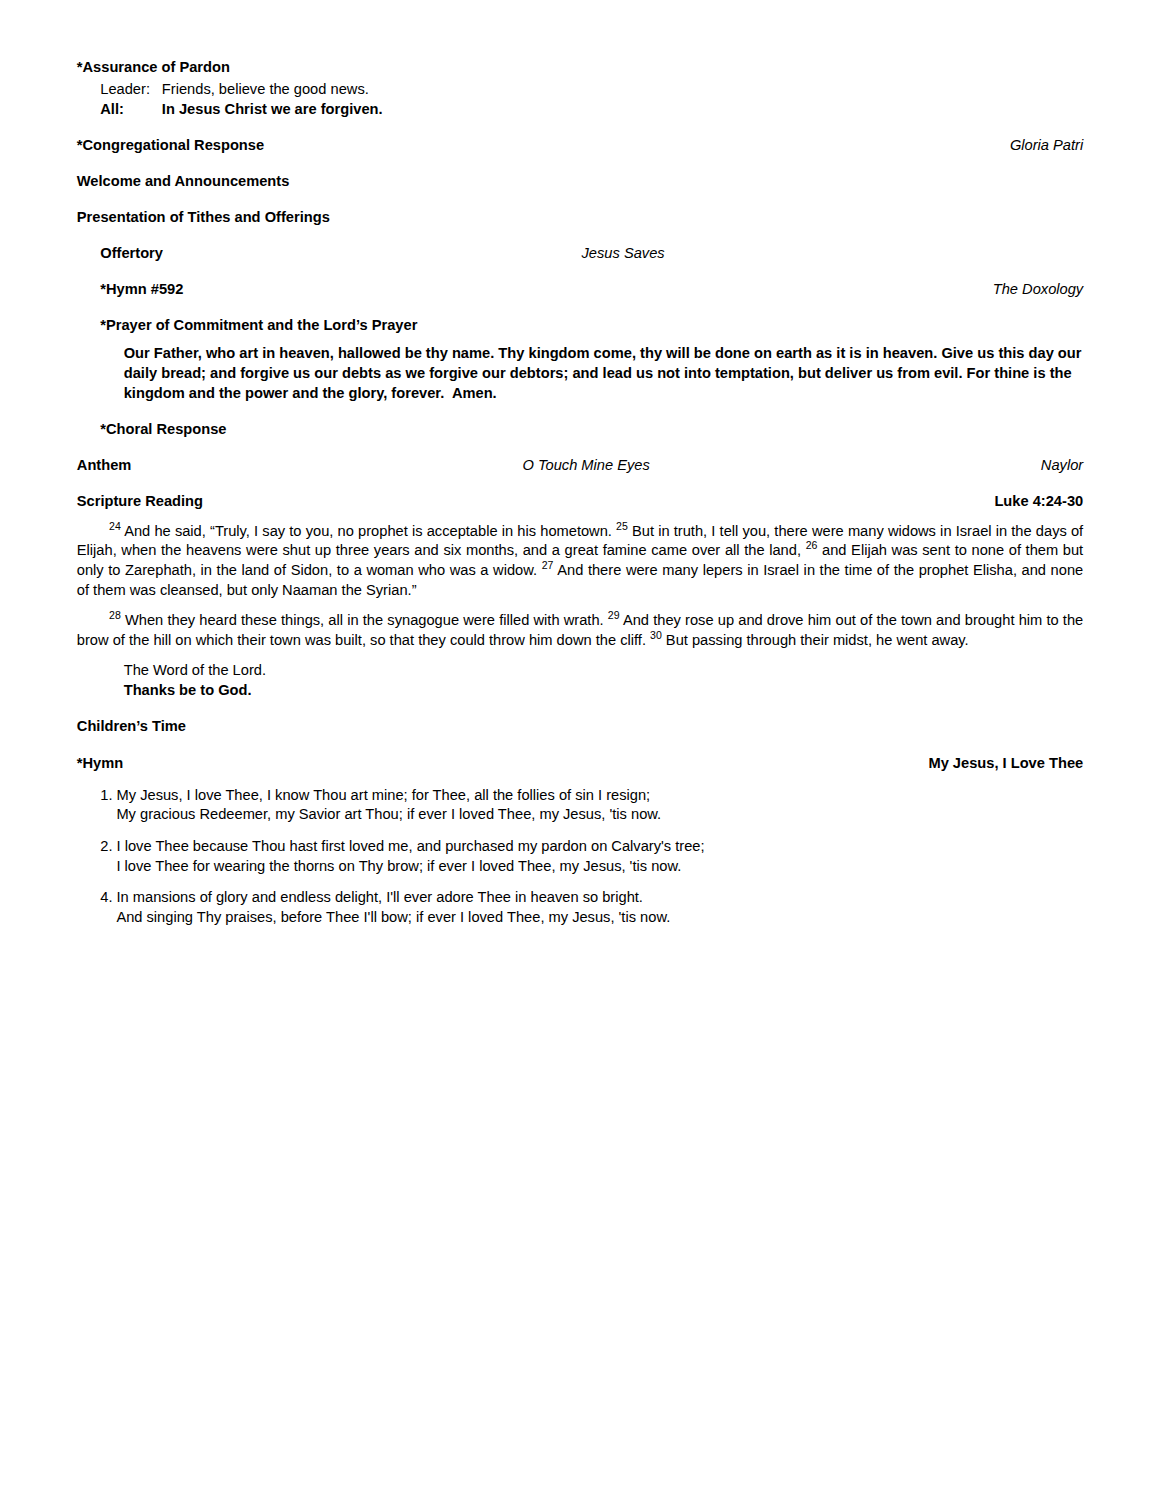*Assurance of Pardon
Leader: Friends, believe the good news.
All: In Jesus Christ we are forgiven.
*Congregational Response Gloria Patri
Welcome and Announcements
Presentation of Tithes and Offerings
Offertory Jesus Saves
*Hymn #592 The Doxology
*Prayer of Commitment and the Lord’s Prayer
Our Father, who art in heaven, hallowed be thy name. Thy kingdom come, thy will be done on earth as it is in heaven. Give us this day our daily bread; and forgive us our debts as we forgive our debtors; and lead us not into temptation, but deliver us from evil. For thine is the kingdom and the power and the glory, forever. Amen.
*Choral Response
Anthem O Touch Mine Eyes Naylor
Scripture Reading Luke 4:24-30
24 And he said, “Truly, I say to you, no prophet is acceptable in his hometown. 25 But in truth, I tell you, there were many widows in Israel in the days of Elijah, when the heavens were shut up three years and six months, and a great famine came over all the land, 26 and Elijah was sent to none of them but only to Zarephath, in the land of Sidon, to a woman who was a widow. 27 And there were many lepers in Israel in the time of the prophet Elisha, and none of them was cleansed, but only Naaman the Syrian.”
28 When they heard these things, all in the synagogue were filled with wrath. 29 And they rose up and drove him out of the town and brought him to the brow of the hill on which their town was built, so that they could throw him down the cliff. 30 But passing through their midst, he went away.
The Word of the Lord.
Thanks be to God.
Children’s Time
*Hymn My Jesus, I Love Thee
1. My Jesus, I love Thee, I know Thou art mine; for Thee, all the follies of sin I resign;
My gracious Redeemer, my Savior art Thou; if ever I loved Thee, my Jesus, 'tis now.
2. I love Thee because Thou hast first loved me, and purchased my pardon on Calvary's tree;
I love Thee for wearing the thorns on Thy brow; if ever I loved Thee, my Jesus, 'tis now.
4. In mansions of glory and endless delight, I'll ever adore Thee in heaven so bright.
And singing Thy praises, before Thee I'll bow; if ever I loved Thee, my Jesus, 'tis now.